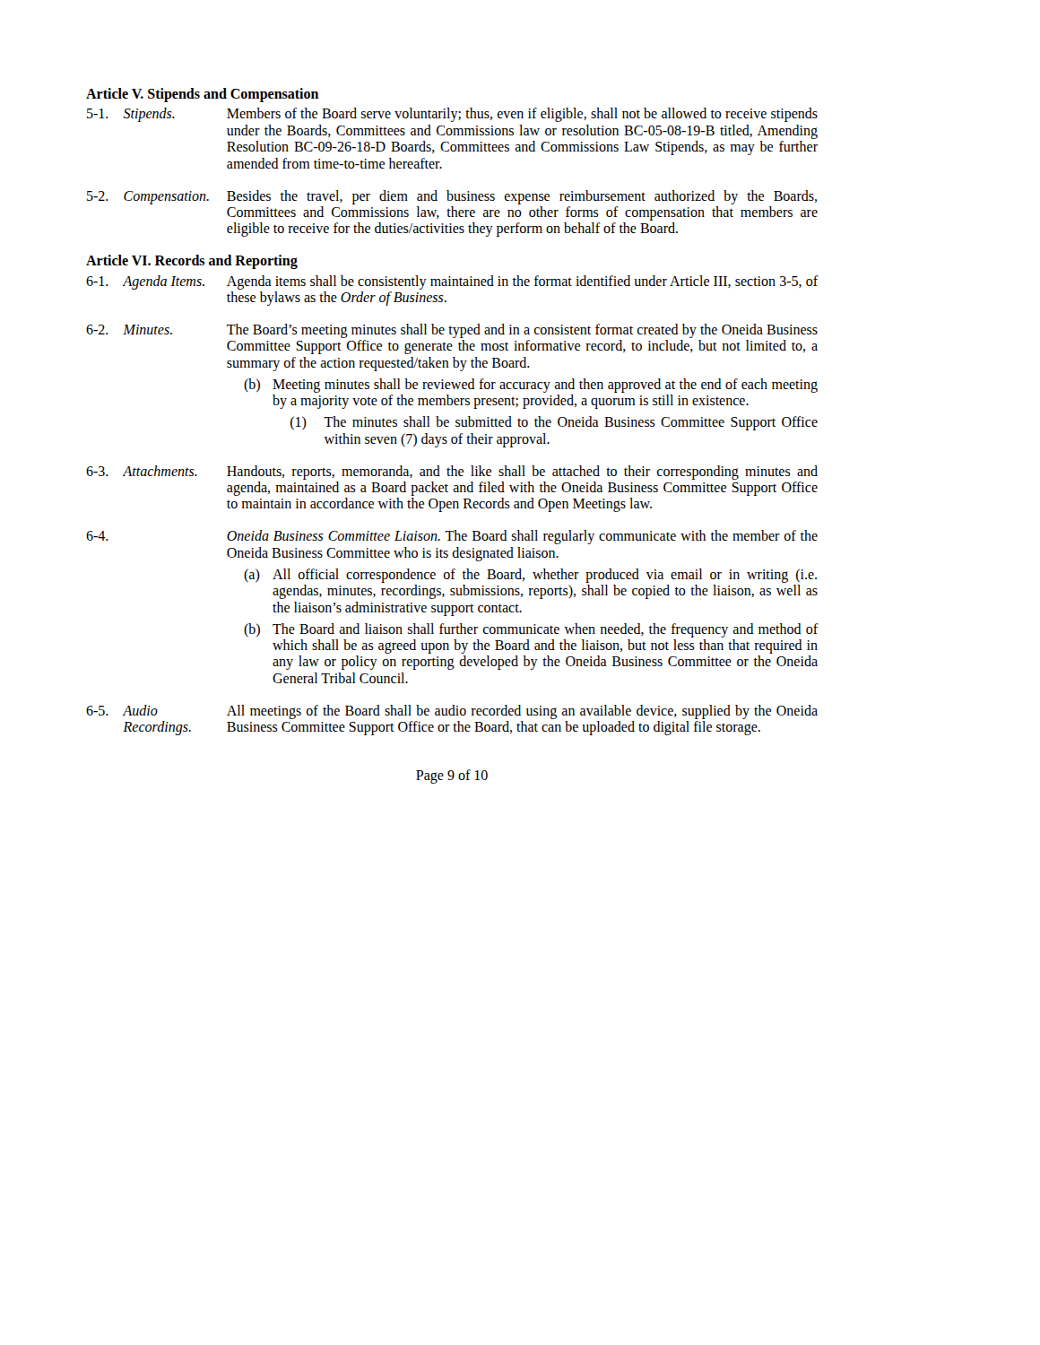Article V. Stipends and Compensation
5-1.
Stipends.
Members of the Board serve voluntarily; thus, even if eligible, shall not be allowed to receive stipends under the Boards, Committees and Commissions law or resolution BC-05-08-19-B titled, Amending Resolution BC-09-26-18-D Boards, Committees and Commissions Law Stipends, as may be further amended from time-to-time hereafter.
5-2.
Compensation.
Besides the travel, per diem and business expense reimbursement authorized by the Boards, Committees and Commissions law, there are no other forms of compensation that members are eligible to receive for the duties/activities they perform on behalf of the Board.
Article VI. Records and Reporting
6-1.
Agenda Items.
Agenda items shall be consistently maintained in the format identified under Article III, section 3-5, of these bylaws as the Order of Business.
6-2.
Minutes.
The Board’s meeting minutes shall be typed and in a consistent format created by the Oneida Business Committee Support Office to generate the most informative record, to include, but not limited to, a summary of the action requested/taken by the Board.
(b)
Meeting minutes shall be reviewed for accuracy and then approved at the end of each meeting by a majority vote of the members present; provided, a quorum is still in existence.
(1)
The minutes shall be submitted to the Oneida Business Committee Support Office within seven (7) days of their approval.
6-3.
Attachments.
Handouts, reports, memoranda, and the like shall be attached to their corresponding minutes and agenda, maintained as a Board packet and filed with the Oneida Business Committee Support Office to maintain in accordance with the Open Records and Open Meetings law.
6-4.
Oneida Business Committee Liaison. The Board shall regularly communicate with the member of the Oneida Business Committee who is its designated liaison.
(a)
All official correspondence of the Board, whether produced via email or in writing (i.e. agendas, minutes, recordings, submissions, reports), shall be copied to the liaison, as well as the liaison’s administrative support contact.
(b)
The Board and liaison shall further communicate when needed, the frequency and method of which shall be as agreed upon by the Board and the liaison, but not less than that required in any law or policy on reporting developed by the Oneida Business Committee or the Oneida General Tribal Council.
6-5.
Audio Recordings.
All meetings of the Board shall be audio recorded using an available device, supplied by the Oneida Business Committee Support Office or the Board, that can be uploaded to digital file storage.
Page 9 of 10